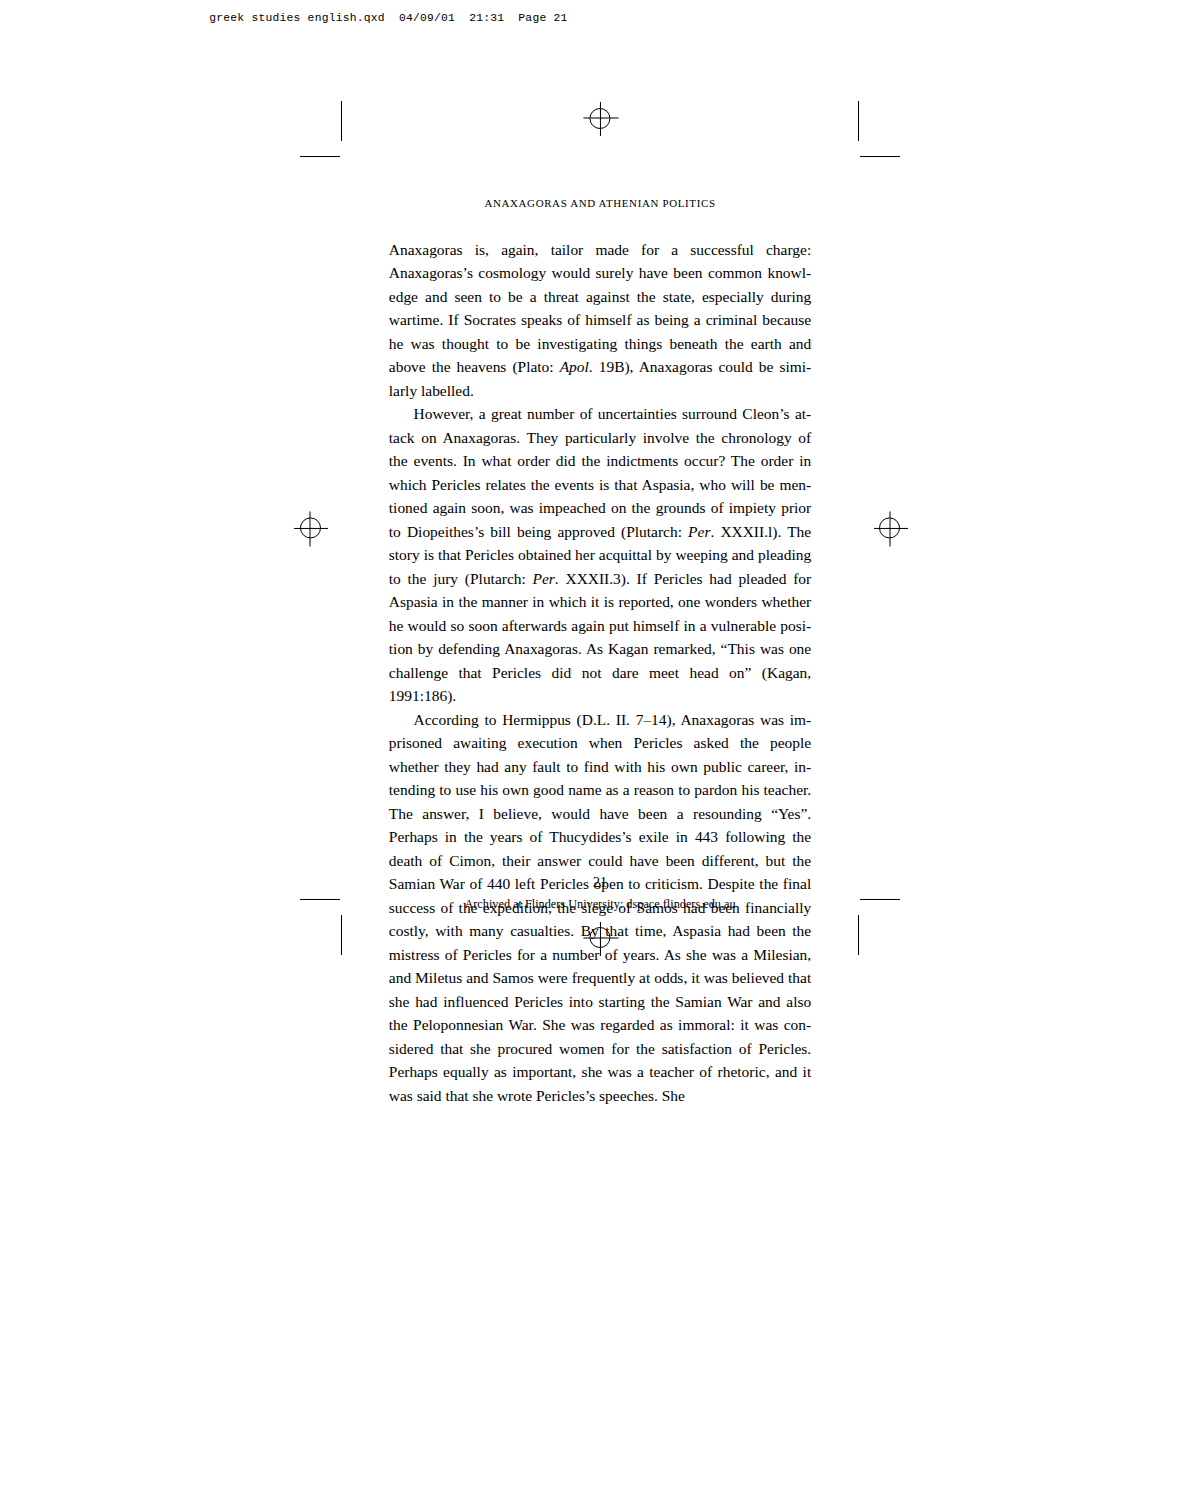greek studies english.qxd 04/09/01 21:31 Page 21
Anaxagoras and Athenian Politics
Anaxagoras is, again, tailor made for a successful charge: Anaxagoras’s cosmology would surely have been common knowledge and seen to be a threat against the state, especially during wartime. If Socrates speaks of himself as being a criminal because he was thought to be investigating things beneath the earth and above the heavens (Plato: Apol. 19B), Anaxagoras could be similarly labelled.
However, a great number of uncertainties surround Cleon’s attack on Anaxagoras. They particularly involve the chronology of the events. In what order did the indictments occur? The order in which Pericles relates the events is that Aspasia, who will be mentioned again soon, was impeached on the grounds of impiety prior to Diopeithes’s bill being approved (Plutarch: Per. XXXII.l). The story is that Pericles obtained her acquittal by weeping and pleading to the jury (Plutarch: Per. XXXII.3). If Pericles had pleaded for Aspasia in the manner in which it is reported, one wonders whether he would so soon afterwards again put himself in a vulnerable position by defending Anaxagoras. As Kagan remarked, “This was one challenge that Pericles did not dare meet head on” (Kagan, 1991:186).
According to Hermippus (D.L. II. 7–14), Anaxagoras was imprisoned awaiting execution when Pericles asked the people whether they had any fault to find with his own public career, intending to use his own good name as a reason to pardon his teacher. The answer, I believe, would have been a resounding “Yes”. Perhaps in the years of Thucydides’s exile in 443 following the death of Cimon, their answer could have been different, but the Samian War of 440 left Pericles open to criticism. Despite the final success of the expedition, the siege of Samos had been financially costly, with many casualties. By that time, Aspasia had been the mistress of Pericles for a number of years. As she was a Milesian, and Miletus and Samos were frequently at odds, it was believed that she had influenced Pericles into starting the Samian War and also the Peloponnesian War. She was regarded as immoral: it was considered that she procured women for the satisfaction of Pericles. Perhaps equally as important, she was a teacher of rhetoric, and it was said that she wrote Pericles’s speeches. She
21
Archived at Flinders University: dspace.flinders.edu.au